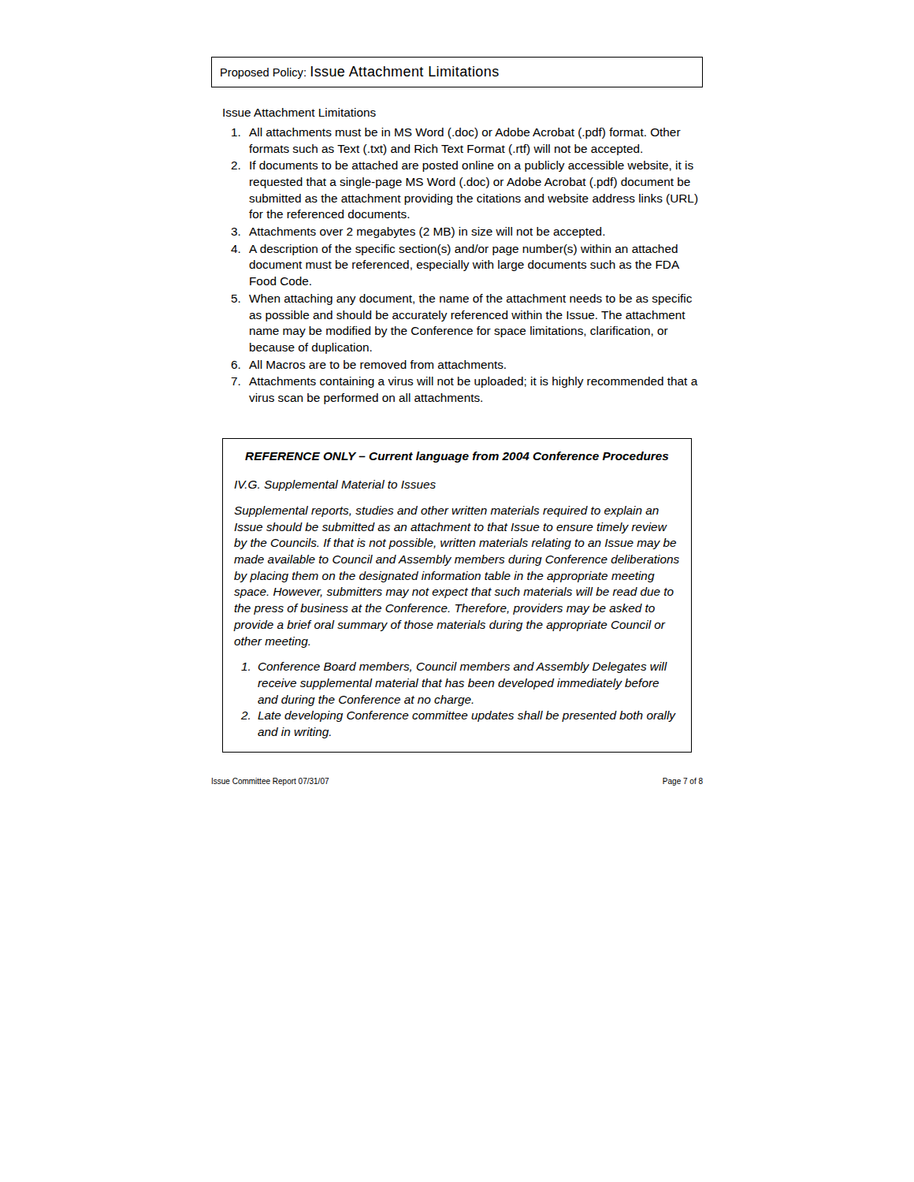Proposed Policy: Issue Attachment Limitations
Issue Attachment Limitations
All attachments must be in MS Word (.doc) or Adobe Acrobat (.pdf) format. Other formats such as Text (.txt) and Rich Text Format (.rtf) will not be accepted.
If documents to be attached are posted online on a publicly accessible website, it is requested that a single-page MS Word (.doc) or Adobe Acrobat (.pdf) document be submitted as the attachment providing the citations and website address links (URL) for the referenced documents.
Attachments over 2 megabytes (2 MB) in size will not be accepted.
A description of the specific section(s) and/or page number(s) within an attached document must be referenced, especially with large documents such as the FDA Food Code.
When attaching any document, the name of the attachment needs to be as specific as possible and should be accurately referenced within the Issue. The attachment name may be modified by the Conference for space limitations, clarification, or because of duplication.
All Macros are to be removed from attachments.
Attachments containing a virus will not be uploaded; it is highly recommended that a virus scan be performed on all attachments.
REFERENCE ONLY – Current language from 2004 Conference Procedures
IV.G. Supplemental Material to Issues
Supplemental reports, studies and other written materials required to explain an Issue should be submitted as an attachment to that Issue to ensure timely review by the Councils. If that is not possible, written materials relating to an Issue may be made available to Council and Assembly members during Conference deliberations by placing them on the designated information table in the appropriate meeting space. However, submitters may not expect that such materials will be read due to the press of business at the Conference. Therefore, providers may be asked to provide a brief oral summary of those materials during the appropriate Council or other meeting.
Conference Board members, Council members and Assembly Delegates will receive supplemental material that has been developed immediately before and during the Conference at no charge.
Late developing Conference committee updates shall be presented both orally and in writing.
Issue Committee Report 07/31/07 Page 7 of 8